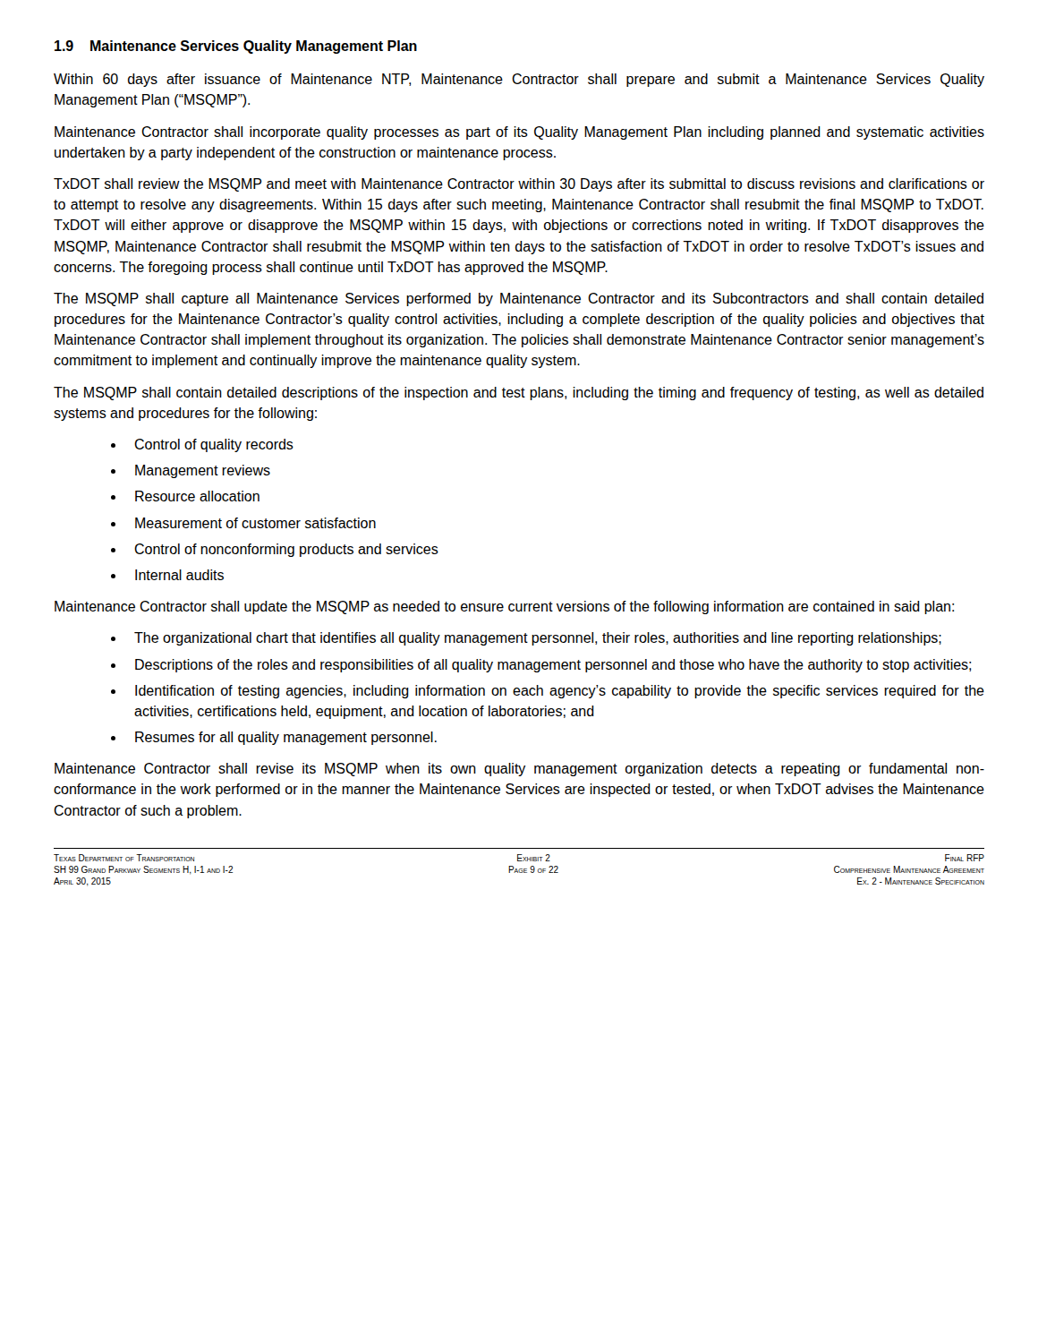1.9 Maintenance Services Quality Management Plan
Within 60 days after issuance of Maintenance NTP, Maintenance Contractor shall prepare and submit a Maintenance Services Quality Management Plan (“MSQMP”).
Maintenance Contractor shall incorporate quality processes as part of its Quality Management Plan including planned and systematic activities undertaken by a party independent of the construction or maintenance process.
TxDOT shall review the MSQMP and meet with Maintenance Contractor within 30 Days after its submittal to discuss revisions and clarifications or to attempt to resolve any disagreements. Within 15 days after such meeting, Maintenance Contractor shall resubmit the final MSQMP to TxDOT. TxDOT will either approve or disapprove the MSQMP within 15 days, with objections or corrections noted in writing. If TxDOT disapproves the MSQMP, Maintenance Contractor shall resubmit the MSQMP within ten days to the satisfaction of TxDOT in order to resolve TxDOT’s issues and concerns. The foregoing process shall continue until TxDOT has approved the MSQMP.
The MSQMP shall capture all Maintenance Services performed by Maintenance Contractor and its Subcontractors and shall contain detailed procedures for the Maintenance Contractor’s quality control activities, including a complete description of the quality policies and objectives that Maintenance Contractor shall implement throughout its organization. The policies shall demonstrate Maintenance Contractor senior management’s commitment to implement and continually improve the maintenance quality system.
The MSQMP shall contain detailed descriptions of the inspection and test plans, including the timing and frequency of testing, as well as detailed systems and procedures for the following:
Control of quality records
Management reviews
Resource allocation
Measurement of customer satisfaction
Control of nonconforming products and services
Internal audits
Maintenance Contractor shall update the MSQMP as needed to ensure current versions of the following information are contained in said plan:
The organizational chart that identifies all quality management personnel, their roles, authorities and line reporting relationships;
Descriptions of the roles and responsibilities of all quality management personnel and those who have the authority to stop activities;
Identification of testing agencies, including information on each agency’s capability to provide the specific services required for the activities, certifications held, equipment, and location of laboratories; and
Resumes for all quality management personnel.
Maintenance Contractor shall revise its MSQMP when its own quality management organization detects a repeating or fundamental non-conformance in the work performed or in the manner the Maintenance Services are inspected or tested, or when TxDOT advises the Maintenance Contractor of such a problem.
Texas Department of Transportation
SH 99 Grand Parkway Segments H, I-1 and I-2
April 30, 2015
Exhibit 2
Page 9 of 22
Final RFP
Comprehensive Maintenance Agreement
Ex. 2 - Maintenance Specification